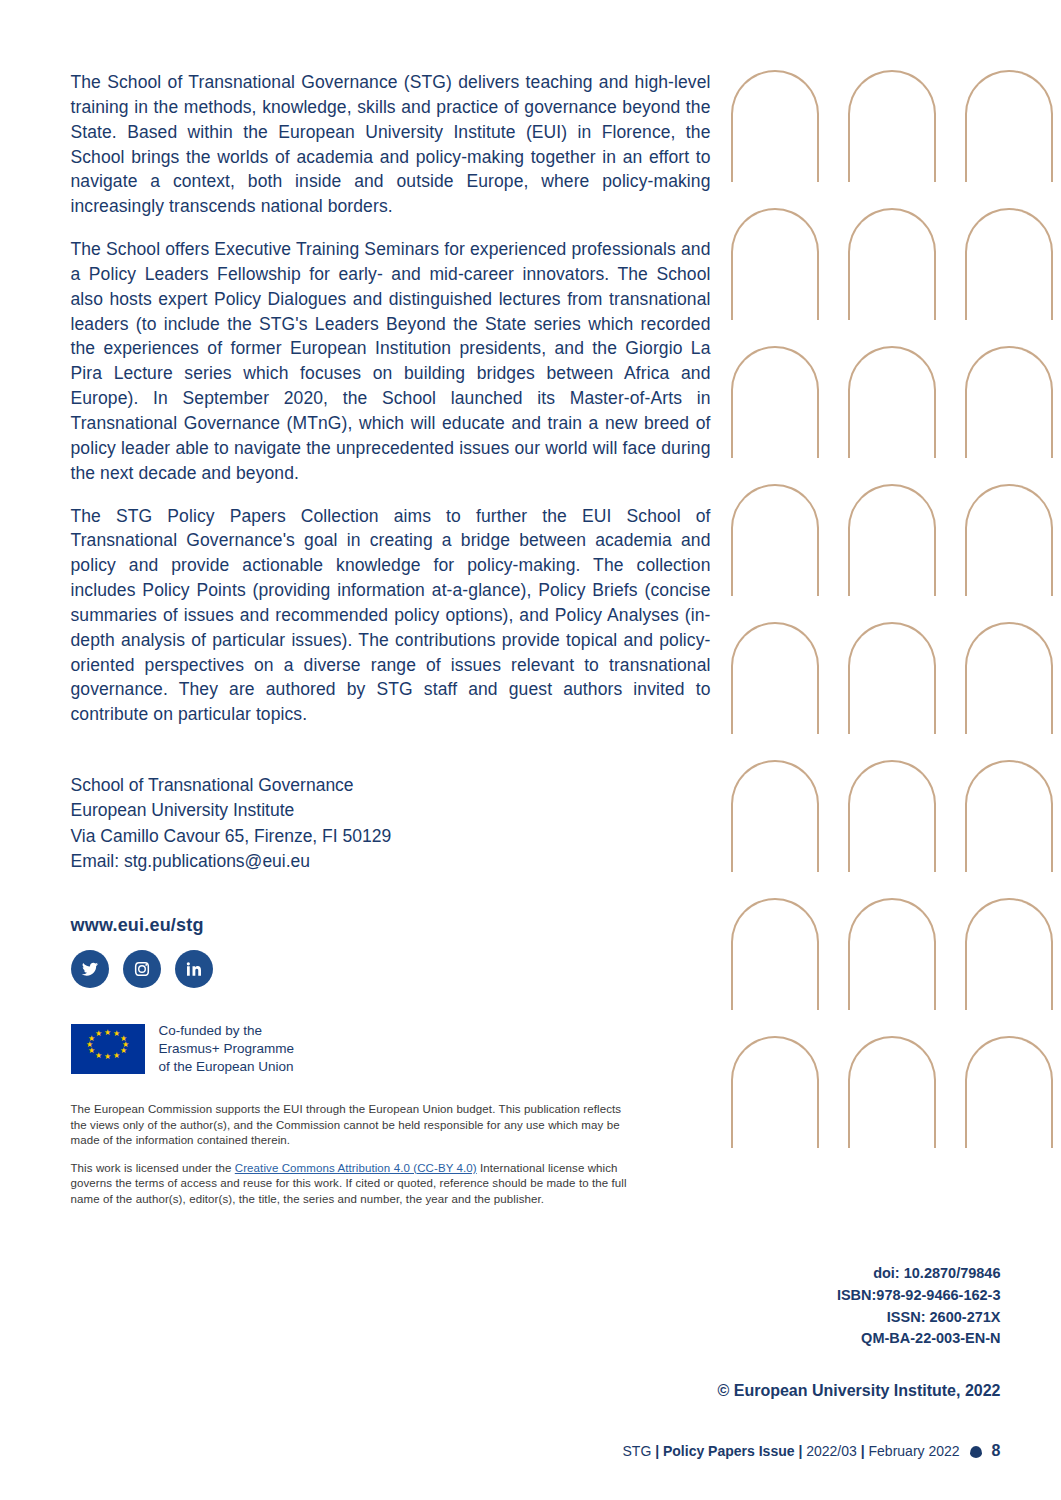The School of Transnational Governance (STG) delivers teaching and high-level training in the methods, knowledge, skills and practice of governance beyond the State. Based within the European University Institute (EUI) in Florence, the School brings the worlds of academia and policy-making together in an effort to navigate a context, both inside and outside Europe, where policy-making increasingly transcends national borders.
The School offers Executive Training Seminars for experienced professionals and a Policy Leaders Fellowship for early- and mid-career innovators. The School also hosts expert Policy Dialogues and distinguished lectures from transnational leaders (to include the STG's Leaders Beyond the State series which recorded the experiences of former European Institution presidents, and the Giorgio La Pira Lecture series which focuses on building bridges between Africa and Europe). In September 2020, the School launched its Master-of-Arts in Transnational Governance (MTnG), which will educate and train a new breed of policy leader able to navigate the unprecedented issues our world will face during the next decade and beyond.
The STG Policy Papers Collection aims to further the EUI School of Transnational Governance's goal in creating a bridge between academia and policy and provide actionable knowledge for policy-making. The collection includes Policy Points (providing information at-a-glance), Policy Briefs (concise summaries of issues and recommended policy options), and Policy Analyses (in-depth analysis of particular issues). The contributions provide topical and policy-oriented perspectives on a diverse range of issues relevant to transnational governance. They are authored by STG staff and guest authors invited to contribute on particular topics.
School of Transnational Governance
European University Institute
Via Camillo Cavour 65, Firenze, FI 50129
Email: stg.publications@eui.eu
www.eui.eu/stg
★ ★ ★ ★ ★ ★ ★ ★ ★ ★ ★ ★
Co-funded by the
Erasmus+ Programme
of the European Union
The European Commission supports the EUI through the European Union budget. This publication reflects the views only of the author(s), and the Commission cannot be held responsible for any use which may be made of the information contained therein.
This work is licensed under the Creative Commons Attribution 4.0 (CC-BY 4.0) International license which governs the terms of access and reuse for this work. If cited or quoted, reference should be made to the full name of the author(s), editor(s), the title, the series and number, the year and the publisher.
doi: 10.2870/79846
ISBN:978-92-9466-162-3
ISSN: 2600-271X
QM-BA-22-003-EN-N
© European University Institute, 2022
STG | Policy Papers Issue | 2022/03 | February 2022 8